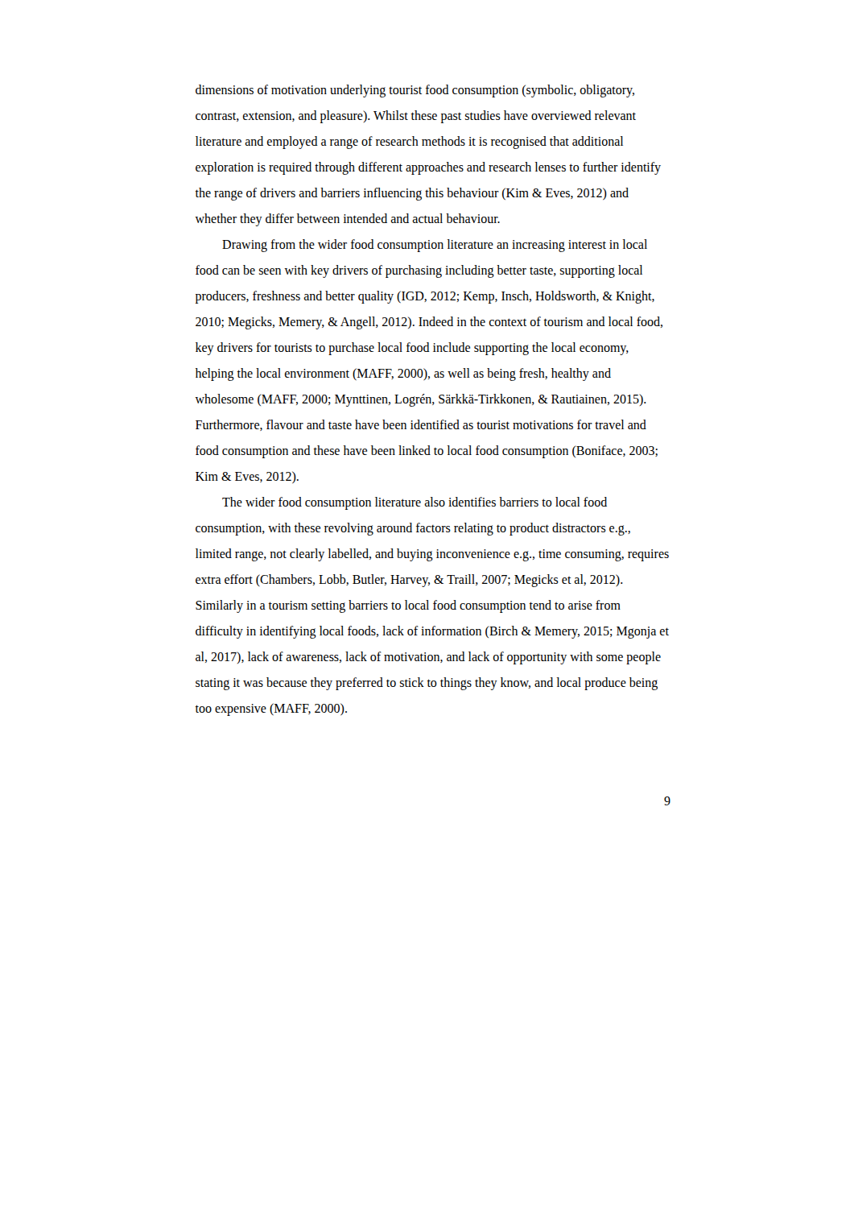dimensions of motivation underlying tourist food consumption (symbolic, obligatory, contrast, extension, and pleasure). Whilst these past studies have overviewed relevant literature and employed a range of research methods it is recognised that additional exploration is required through different approaches and research lenses to further identify the range of drivers and barriers influencing this behaviour (Kim & Eves, 2012) and whether they differ between intended and actual behaviour.
Drawing from the wider food consumption literature an increasing interest in local food can be seen with key drivers of purchasing including better taste, supporting local producers, freshness and better quality (IGD, 2012; Kemp, Insch, Holdsworth, & Knight, 2010; Megicks, Memery, & Angell, 2012). Indeed in the context of tourism and local food, key drivers for tourists to purchase local food include supporting the local economy, helping the local environment (MAFF, 2000), as well as being fresh, healthy and wholesome (MAFF, 2000; Mynttinen, Logrén, Särkkä-Tirkkonen, & Rautiainen, 2015). Furthermore, flavour and taste have been identified as tourist motivations for travel and food consumption and these have been linked to local food consumption (Boniface, 2003; Kim & Eves, 2012).
The wider food consumption literature also identifies barriers to local food consumption, with these revolving around factors relating to product distractors e.g., limited range, not clearly labelled, and buying inconvenience e.g., time consuming, requires extra effort (Chambers, Lobb, Butler, Harvey, & Traill, 2007; Megicks et al, 2012). Similarly in a tourism setting barriers to local food consumption tend to arise from difficulty in identifying local foods, lack of information (Birch & Memery, 2015; Mgonja et al, 2017), lack of awareness, lack of motivation, and lack of opportunity with some people stating it was because they preferred to stick to things they know, and local produce being too expensive (MAFF, 2000).
9